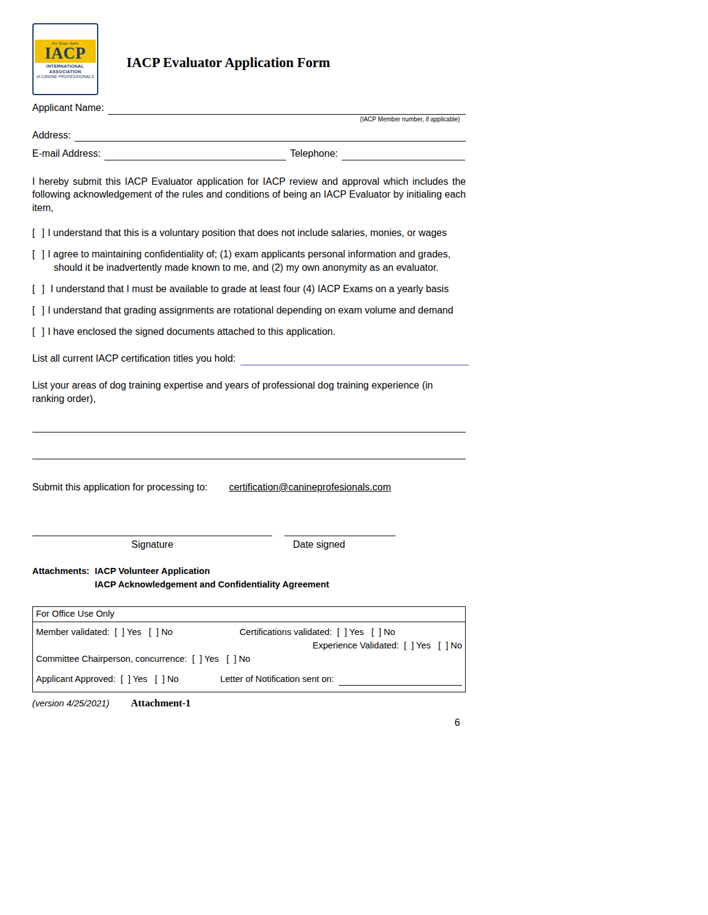For Dogs' Sake
IACP
INTERNATIONAL ASSOCIATION
of CANINE PROFESSIONALS
IACP Evaluator Application Form
Applicant Name:
(IACP Member number, if applicable)
Address:
E-mail Address: Telephone:
I hereby submit this IACP Evaluator application for IACP review and approval which includes the following acknowledgement of the rules and conditions of being an IACP Evaluator by initialing each item,
[ ] I understand that this is a voluntary position that does not include salaries, monies, or wages
[ ] I agree to maintaining confidentiality of; (1) exam applicants personal information and grades, should it be inadvertently made known to me, and (2) my own anonymity as an evaluator.
[ ] I understand that I must be available to grade at least four (4) IACP Exams on a yearly basis
[ ] I understand that grading assignments are rotational depending on exam volume and demand
[ ] I have enclosed the signed documents attached to this application.
List all current IACP certification titles you hold:
List your areas of dog training expertise and years of professional dog training experience (in ranking order),
Submit this application for processing to: certification@canineprofesionals.com
Signature
Date signed
| Attachments: | IACP Volunteer Application |
| | IACP Acknowledgement and Confidentiality Agreement |
For Office Use Only
Member validated: [ ] Yes [ ] No Certifications validated: [ ] Yes [ ] No
Experience Validated: [ ] Yes [ ] No
Committee Chairperson, concurrence: [ ] Yes [ ] No
Applicant Approved: [ ] Yes [ ] No Letter of Notification sent on:
(version 4/25/2021) Attachment-1
6